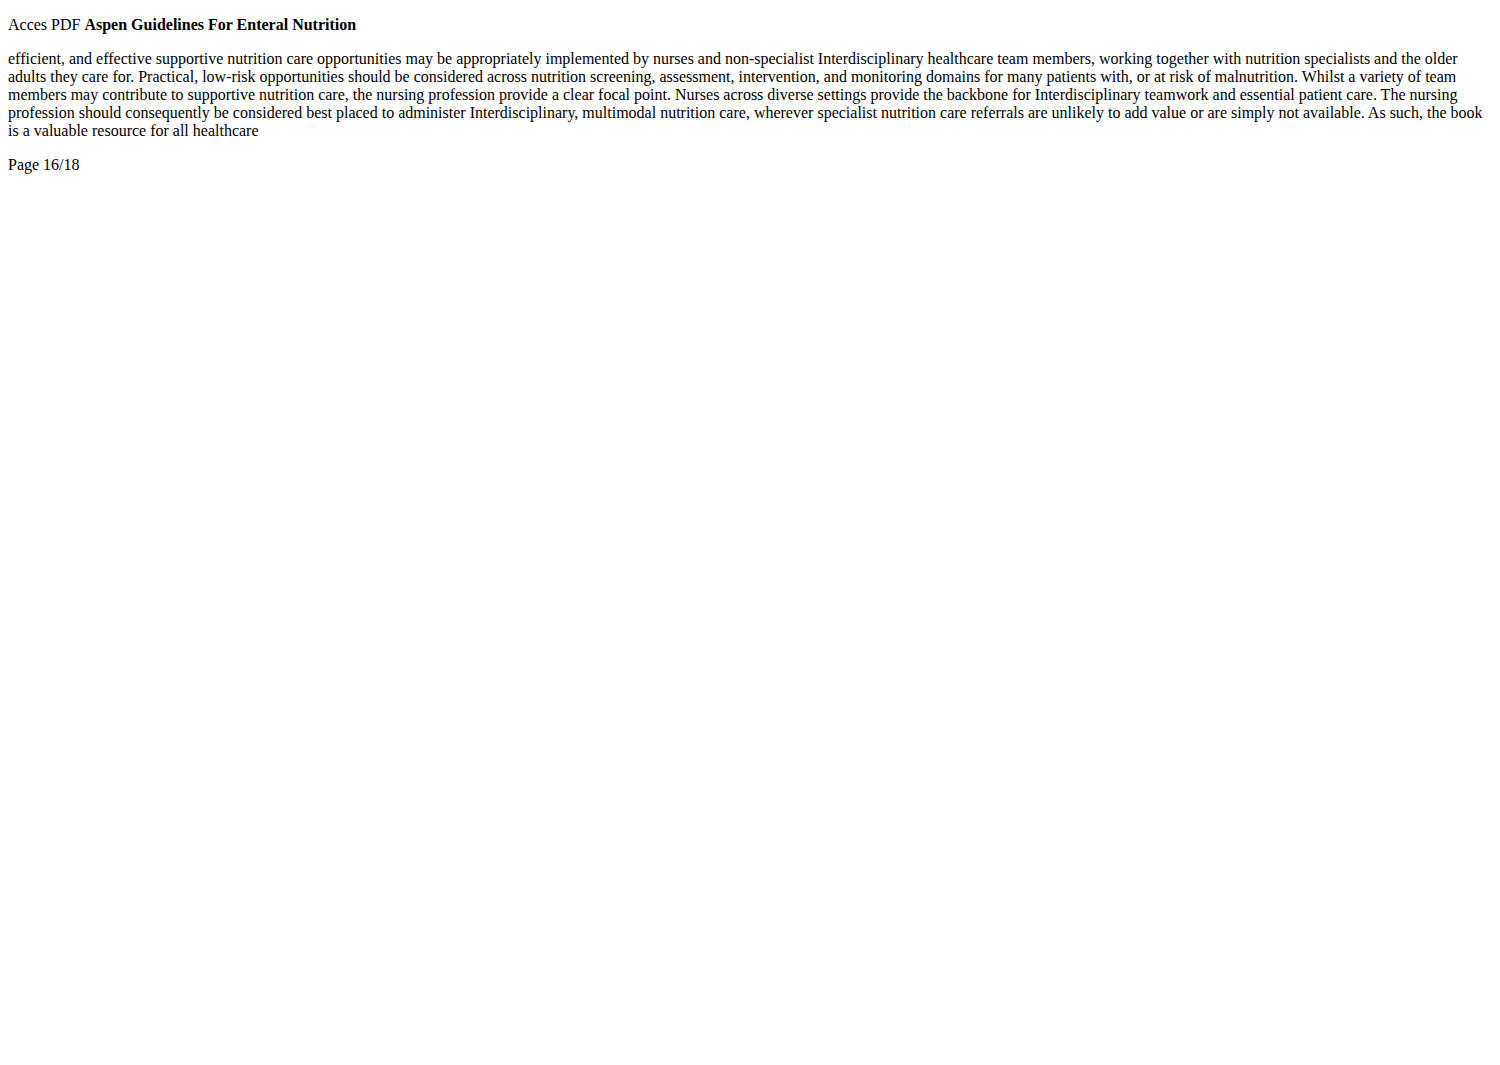Acces PDF Aspen Guidelines For Enteral Nutrition
efficient, and effective supportive nutrition care opportunities may be appropriately implemented by nurses and non-specialist Interdisciplinary healthcare team members, working together with nutrition specialists and the older adults they care for. Practical, low-risk opportunities should be considered across nutrition screening, assessment, intervention, and monitoring domains for many patients with, or at risk of malnutrition. Whilst a variety of team members may contribute to supportive nutrition care, the nursing profession provide a clear focal point. Nurses across diverse settings provide the backbone for Interdisciplinary teamwork and essential patient care. The nursing profession should consequently be considered best placed to administer Interdisciplinary, multimodal nutrition care, wherever specialist nutrition care referrals are unlikely to add value or are simply not available. As such, the book is a valuable resource for all healthcare
Page 16/18